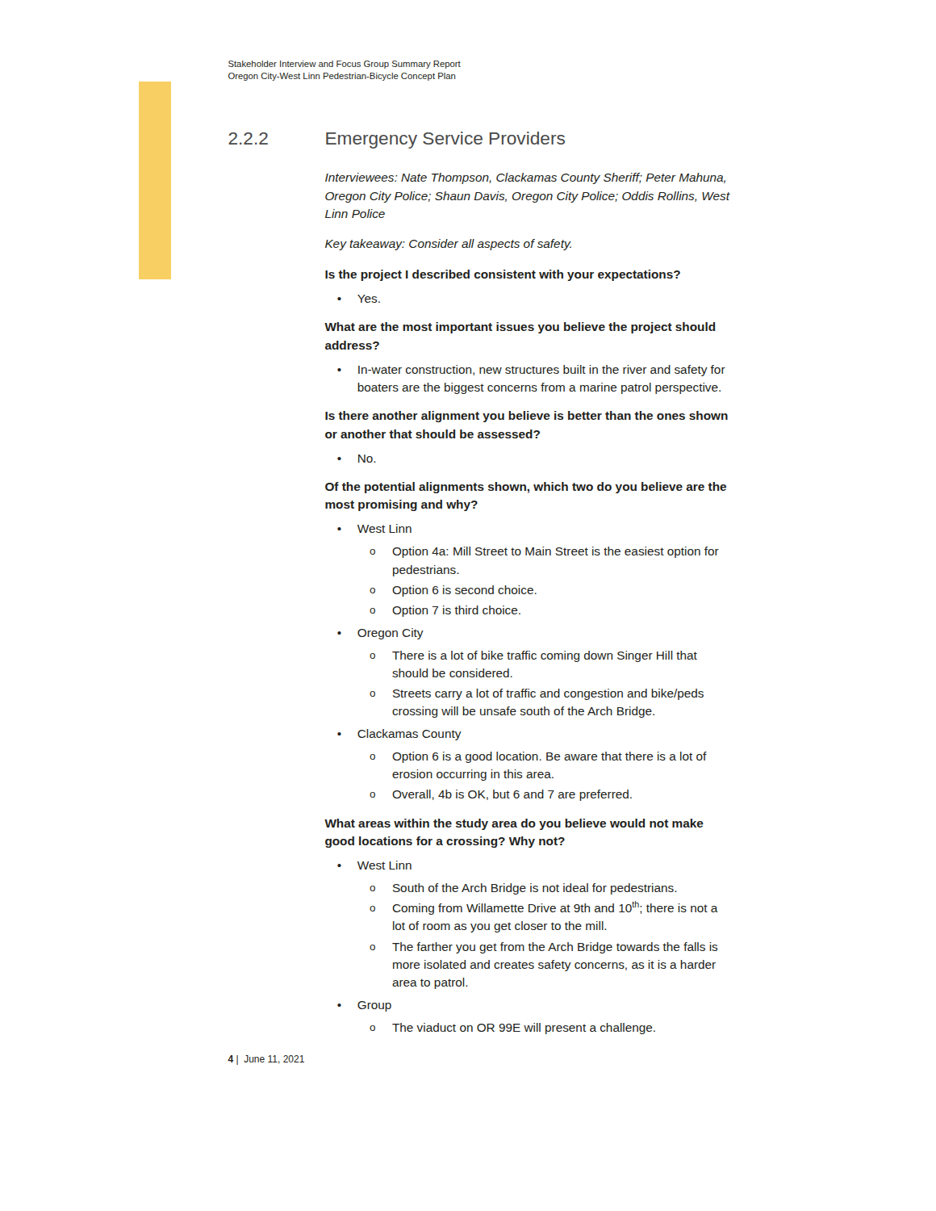Stakeholder Interview and Focus Group Summary Report
Oregon City-West Linn Pedestrian-Bicycle Concept Plan
2.2.2 Emergency Service Providers
Interviewees: Nate Thompson, Clackamas County Sheriff; Peter Mahuna, Oregon City Police; Shaun Davis, Oregon City Police; Oddis Rollins, West Linn Police
Key takeaway: Consider all aspects of safety.
Is the project I described consistent with your expectations?
Yes.
What are the most important issues you believe the project should address?
In-water construction, new structures built in the river and safety for boaters are the biggest concerns from a marine patrol perspective.
Is there another alignment you believe is better than the ones shown or another that should be assessed?
No.
Of the potential alignments shown, which two do you believe are the most promising and why?
West Linn
Option 4a: Mill Street to Main Street is the easiest option for pedestrians.
Option 6 is second choice.
Option 7 is third choice.
Oregon City
There is a lot of bike traffic coming down Singer Hill that should be considered.
Streets carry a lot of traffic and congestion and bike/peds crossing will be unsafe south of the Arch Bridge.
Clackamas County
Option 6 is a good location. Be aware that there is a lot of erosion occurring in this area.
Overall, 4b is OK, but 6 and 7 are preferred.
What areas within the study area do you believe would not make good locations for a crossing? Why not?
West Linn
South of the Arch Bridge is not ideal for pedestrians.
Coming from Willamette Drive at 9th and 10th; there is not a lot of room as you get closer to the mill.
The farther you get from the Arch Bridge towards the falls is more isolated and creates safety concerns, as it is a harder area to patrol.
Group
The viaduct on OR 99E will present a challenge.
4 | June 11, 2021